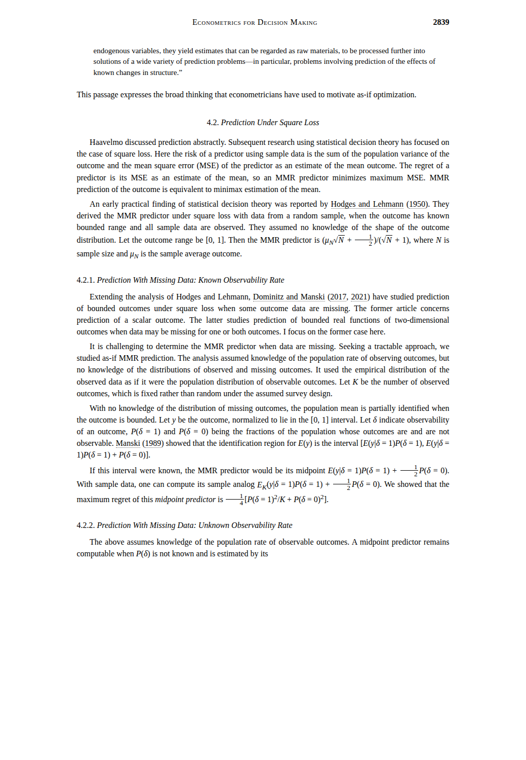Econometrics for Decision Making 2839
endogenous variables, they yield estimates that can be regarded as raw materials, to be processed further into solutions of a wide variety of prediction problems—in particular, problems involving prediction of the effects of known changes in structure.”
This passage expresses the broad thinking that econometricians have used to motivate as-if optimization.
4.2. Prediction Under Square Loss
Haavelmo discussed prediction abstractly. Subsequent research using statistical decision theory has focused on the case of square loss. Here the risk of a predictor using sample data is the sum of the population variance of the outcome and the mean square error (MSE) of the predictor as an estimate of the mean outcome. The regret of a predictor is its MSE as an estimate of the mean, so an MMR predictor minimizes maximum MSE. MMR prediction of the outcome is equivalent to minimax estimation of the mean.
An early practical finding of statistical decision theory was reported by Hodges and Lehmann (1950). They derived the MMR predictor under square loss with data from a random sample, when the outcome has known bounded range and all sample data are observed. They assumed no knowledge of the shape of the outcome distribution. Let the outcome range be [0, 1]. Then the MMR predictor is (μN√N + 12)/(√N + 1), where N is sample size and μN is the sample average outcome.
4.2.1. Prediction With Missing Data: Known Observability Rate
Extending the analysis of Hodges and Lehmann, Dominitz and Manski (2017, 2021) have studied prediction of bounded outcomes under square loss when some outcome data are missing. The former article concerns prediction of a scalar outcome. The latter studies prediction of bounded real functions of two-dimensional outcomes when data may be missing for one or both outcomes. I focus on the former case here.
It is challenging to determine the MMR predictor when data are missing. Seeking a tractable approach, we studied as-if MMR prediction. The analysis assumed knowledge of the population rate of observing outcomes, but no knowledge of the distributions of observed and missing outcomes. It used the empirical distribution of the observed data as if it were the population distribution of observable outcomes. Let K be the number of observed outcomes, which is fixed rather than random under the assumed survey design.
With no knowledge of the distribution of missing outcomes, the population mean is partially identified when the outcome is bounded. Let y be the outcome, normalized to lie in the [0, 1] interval. Let δ indicate observability of an outcome, P(δ = 1) and P(δ = 0) being the fractions of the population whose outcomes are and are not observable. Manski (1989) showed that the identification region for E(y) is the interval [E(y|δ = 1)P(δ = 1), E(y|δ = 1)P(δ = 1) + P(δ = 0)].
If this interval were known, the MMR predictor would be its midpoint E(y|δ = 1)P(δ = 1) + 12 P(δ = 0). With sample data, one can compute its sample analog EK(y|δ = 1)P(δ = 1) + 12 P(δ = 0). We showed that the maximum regret of this midpoint predictor is 14[P(δ = 1)2/K + P(δ = 0)2].
4.2.2. Prediction With Missing Data: Unknown Observability Rate
The above assumes knowledge of the population rate of observable outcomes. A midpoint predictor remains computable when P(δ) is not known and is estimated by its